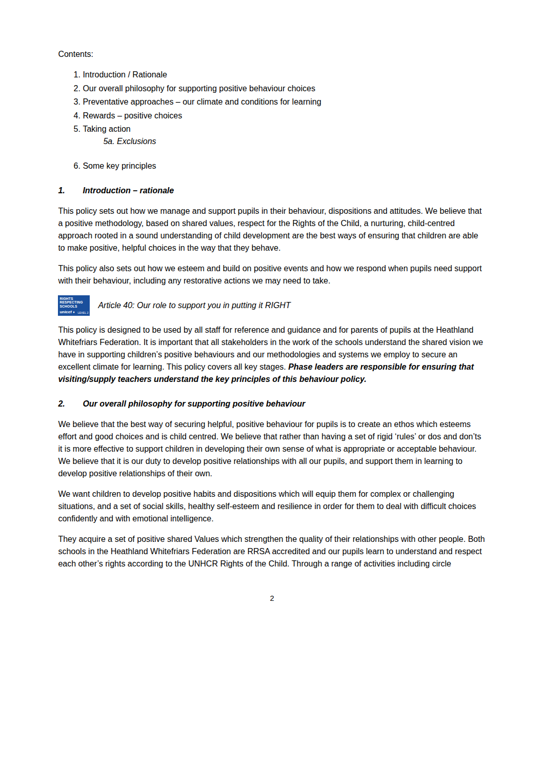Contents:
Introduction / Rationale
Our overall philosophy for supporting positive behaviour choices
Preventative approaches – our climate and conditions for learning
Rewards – positive choices
Taking action
5a. Exclusions
Some key principles
1. Introduction – rationale
This policy sets out how we manage and support pupils in their behaviour, dispositions and attitudes. We believe that a positive methodology, based on shared values, respect for the Rights of the Child, a nurturing, child-centred approach rooted in a sound understanding of child development are the best ways of ensuring that children are able to make positive, helpful choices in the way that they behave.
This policy also sets out how we esteem and build on positive events and how we respond when pupils need support with their behaviour, including any restorative actions we may need to take.
RIGHTS
RESPECTING
SCHOOLS
unicef ♦
LEVEL 2
Article 40: Our role to support you in putting it RIGHT
This policy is designed to be used by all staff for reference and guidance and for parents of pupils at the Heathland Whitefriars Federation. It is important that all stakeholders in the work of the schools understand the shared vision we have in supporting children’s positive behaviours and our methodologies and systems we employ to secure an excellent climate for learning. This policy covers all key stages. Phase leaders are responsible for ensuring that visiting/supply teachers understand the key principles of this behaviour policy.
2. Our overall philosophy for supporting positive behaviour
We believe that the best way of securing helpful, positive behaviour for pupils is to create an ethos which esteems effort and good choices and is child centred. We believe that rather than having a set of rigid ‘rules’ or dos and don’ts it is more effective to support children in developing their own sense of what is appropriate or acceptable behaviour. We believe that it is our duty to develop positive relationships with all our pupils, and support them in learning to develop positive relationships of their own.
We want children to develop positive habits and dispositions which will equip them for complex or challenging situations, and a set of social skills, healthy self-esteem and resilience in order for them to deal with difficult choices confidently and with emotional intelligence.
They acquire a set of positive shared Values which strengthen the quality of their relationships with other people. Both schools in the Heathland Whitefriars Federation are RRSA accredited and our pupils learn to understand and respect each other’s rights according to the UNHCR Rights of the Child. Through a range of activities including circle
2